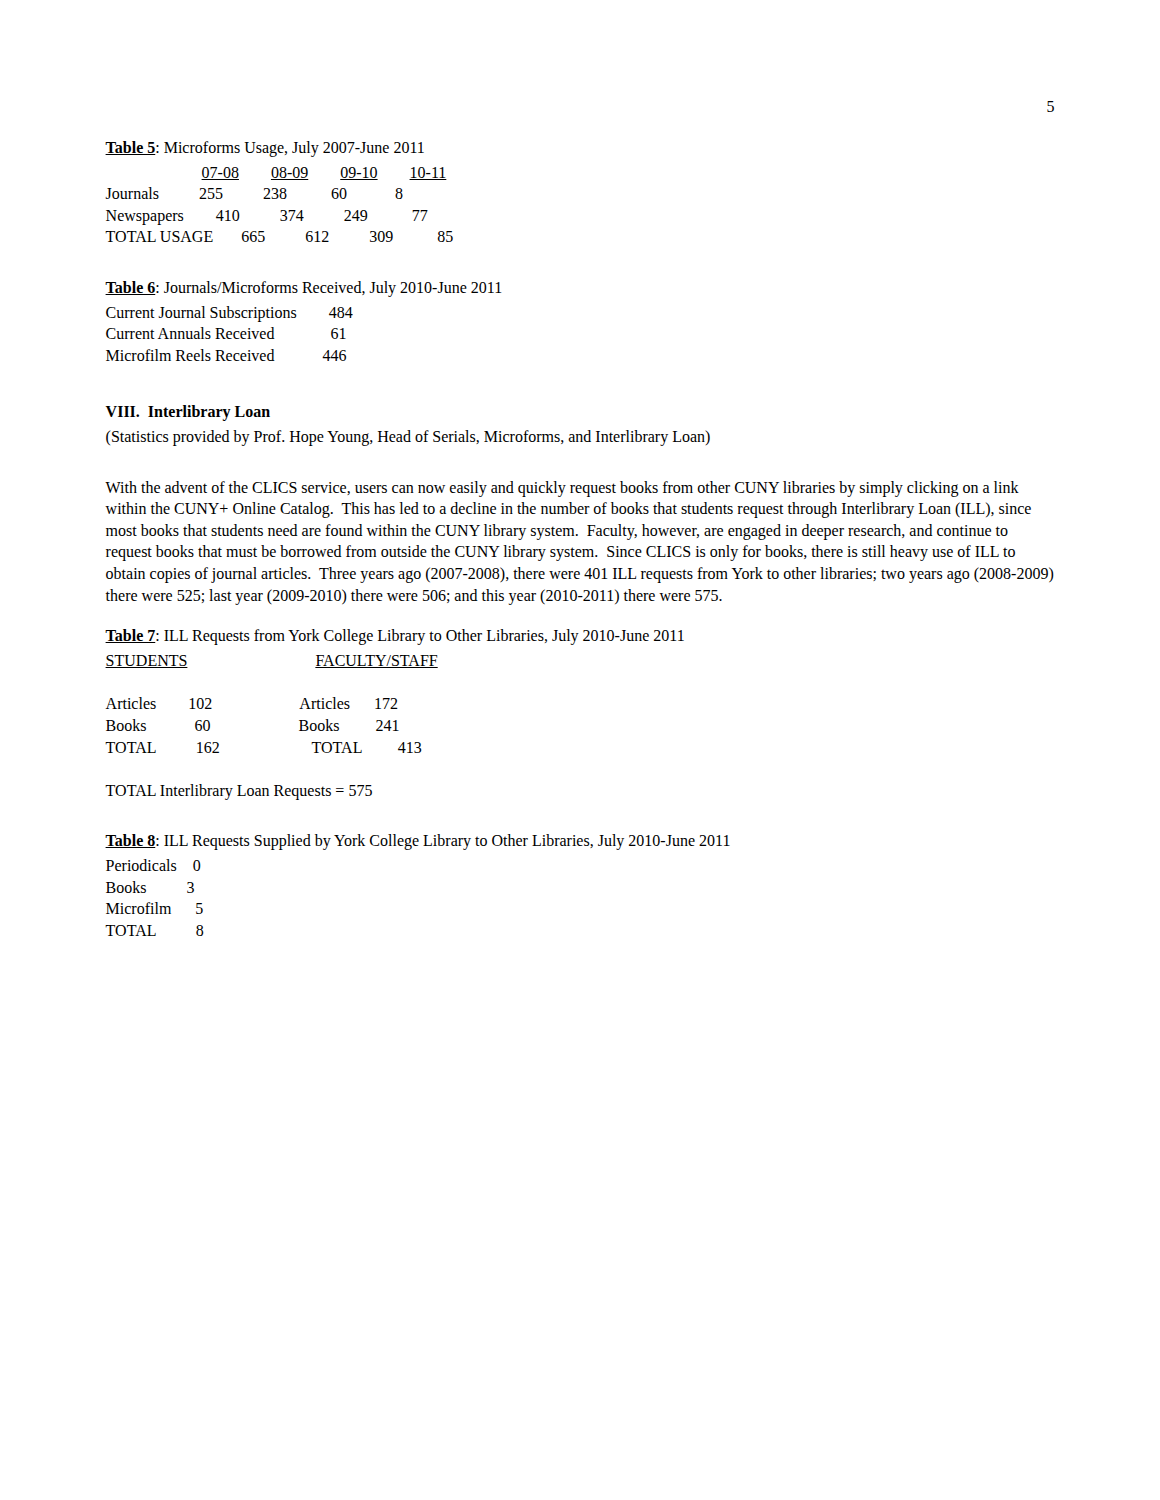5
Table 5: Microforms Usage, July 2007-June 2011
                        07-08        08-09        09-10        10-11
Journals          255          238           60            8
Newspapers        410          374          249           77
TOTAL USAGE       665          612          309           85
Table 6: Journals/Microforms Received, July 2010-June 2011
Current Journal Subscriptions        484
Current Annuals Received              61
Microfilm Reels Received            446
VIII. Interlibrary Loan
(Statistics provided by Prof. Hope Young, Head of Serials, Microforms, and Interlibrary Loan)
With the advent of the CLICS service, users can now easily and quickly request books from other CUNY libraries by simply clicking on a link within the CUNY+ Online Catalog. This has led to a decline in the number of books that students request through Interlibrary Loan (ILL), since most books that students need are found within the CUNY library system. Faculty, however, are engaged in deeper research, and continue to request books that must be borrowed from outside the CUNY library system. Since CLICS is only for books, there is still heavy use of ILL to obtain copies of journal articles. Three years ago (2007-2008), there were 401 ILL requests from York to other libraries; two years ago (2008-2009) there were 525; last year (2009-2010) there were 506; and this year (2010-2011) there were 575.
Table 7: ILL Requests from York College Library to Other Libraries, July 2010-June 2011
STUDENTS                                FACULTY/STAFF

Articles        102                      Articles      172
Books            60                      Books         241
TOTAL          162                       TOTAL         413

TOTAL Interlibrary Loan Requests = 575
Table 8: ILL Requests Supplied by York College Library to Other Libraries, July 2010-June 2011
Periodicals    0
Books          3
Microfilm      5
TOTAL          8